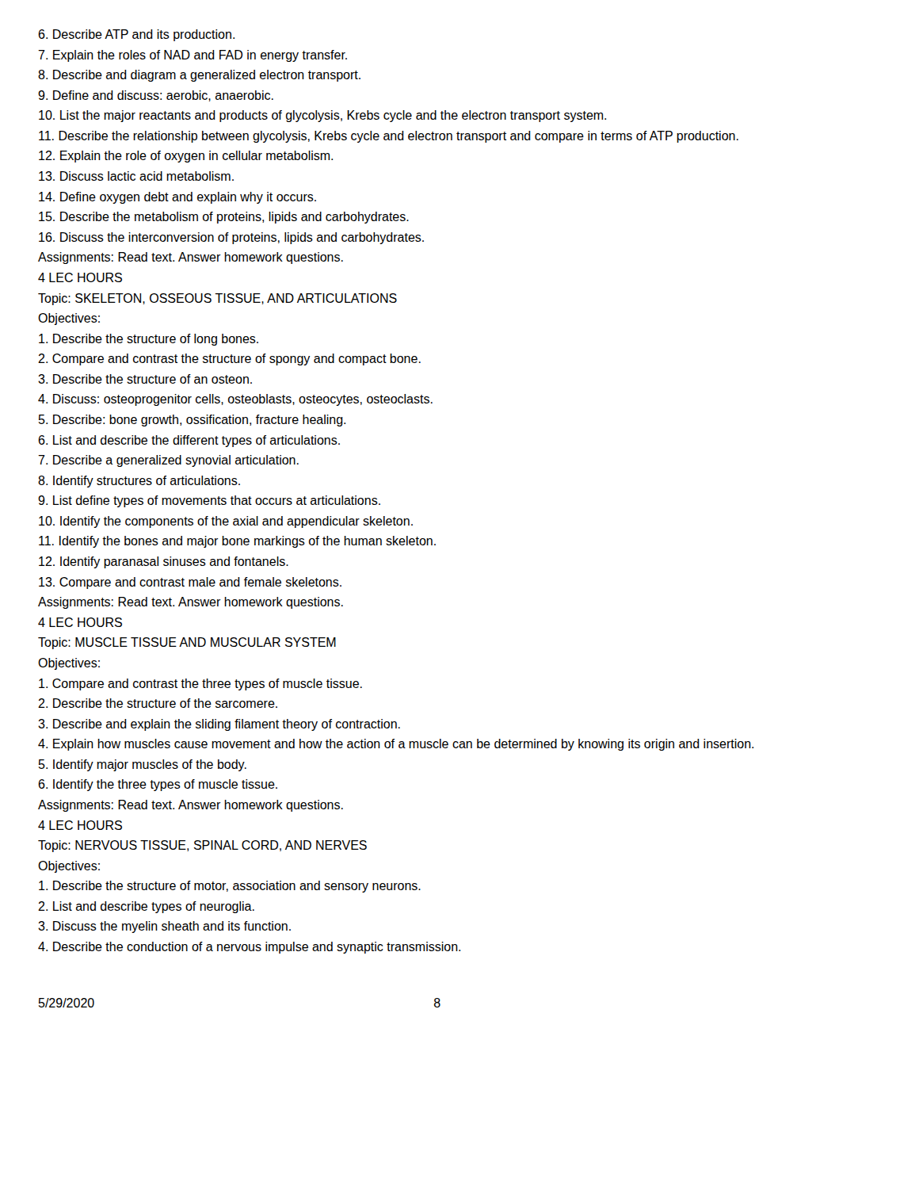6. Describe ATP and its production.
7. Explain the roles of NAD and FAD in energy transfer.
8. Describe and diagram a generalized electron transport.
9. Define and discuss: aerobic, anaerobic.
10. List the major reactants and products of glycolysis, Krebs cycle and the electron transport system.
11. Describe the relationship between glycolysis, Krebs cycle and electron transport and compare in terms of ATP production.
12. Explain the role of oxygen in cellular metabolism.
13. Discuss lactic acid metabolism.
14. Define oxygen debt and explain why it occurs.
15. Describe the metabolism of proteins, lipids and carbohydrates.
16. Discuss the interconversion of proteins, lipids and carbohydrates.
Assignments: Read text. Answer homework questions.
4 LEC HOURS
Topic: SKELETON, OSSEOUS TISSUE, AND ARTICULATIONS
Objectives:
1. Describe the structure of long bones.
2. Compare and contrast the structure of spongy and compact bone.
3. Describe the structure of an osteon.
4. Discuss: osteoprogenitor cells, osteoblasts, osteocytes, osteoclasts.
5. Describe: bone growth, ossification, fracture healing.
6. List and describe the different types of articulations.
7. Describe a generalized synovial articulation.
8. Identify structures of articulations.
9. List define types of movements that occurs at articulations.
10. Identify the components of the axial and appendicular skeleton.
11. Identify the bones and major bone markings of the human skeleton.
12. Identify paranasal sinuses and fontanels.
13. Compare and contrast male and female skeletons.
Assignments: Read text. Answer homework questions.
4 LEC HOURS
Topic: MUSCLE TISSUE AND MUSCULAR SYSTEM
Objectives:
1. Compare and contrast the three types of muscle tissue.
2. Describe the structure of the sarcomere.
3. Describe and explain the sliding filament theory of contraction.
4. Explain how muscles cause movement and how the action of a muscle can be determined by knowing its origin and insertion.
5. Identify major muscles of the body.
6. Identify the three types of muscle tissue.
Assignments: Read text. Answer homework questions.
4 LEC HOURS
Topic: NERVOUS TISSUE, SPINAL CORD, AND NERVES
Objectives:
1. Describe the structure of motor, association and sensory neurons.
2. List and describe types of neuroglia.
3. Discuss the myelin sheath and its function.
4. Describe the conduction of a nervous impulse and synaptic transmission.
5/29/2020 8